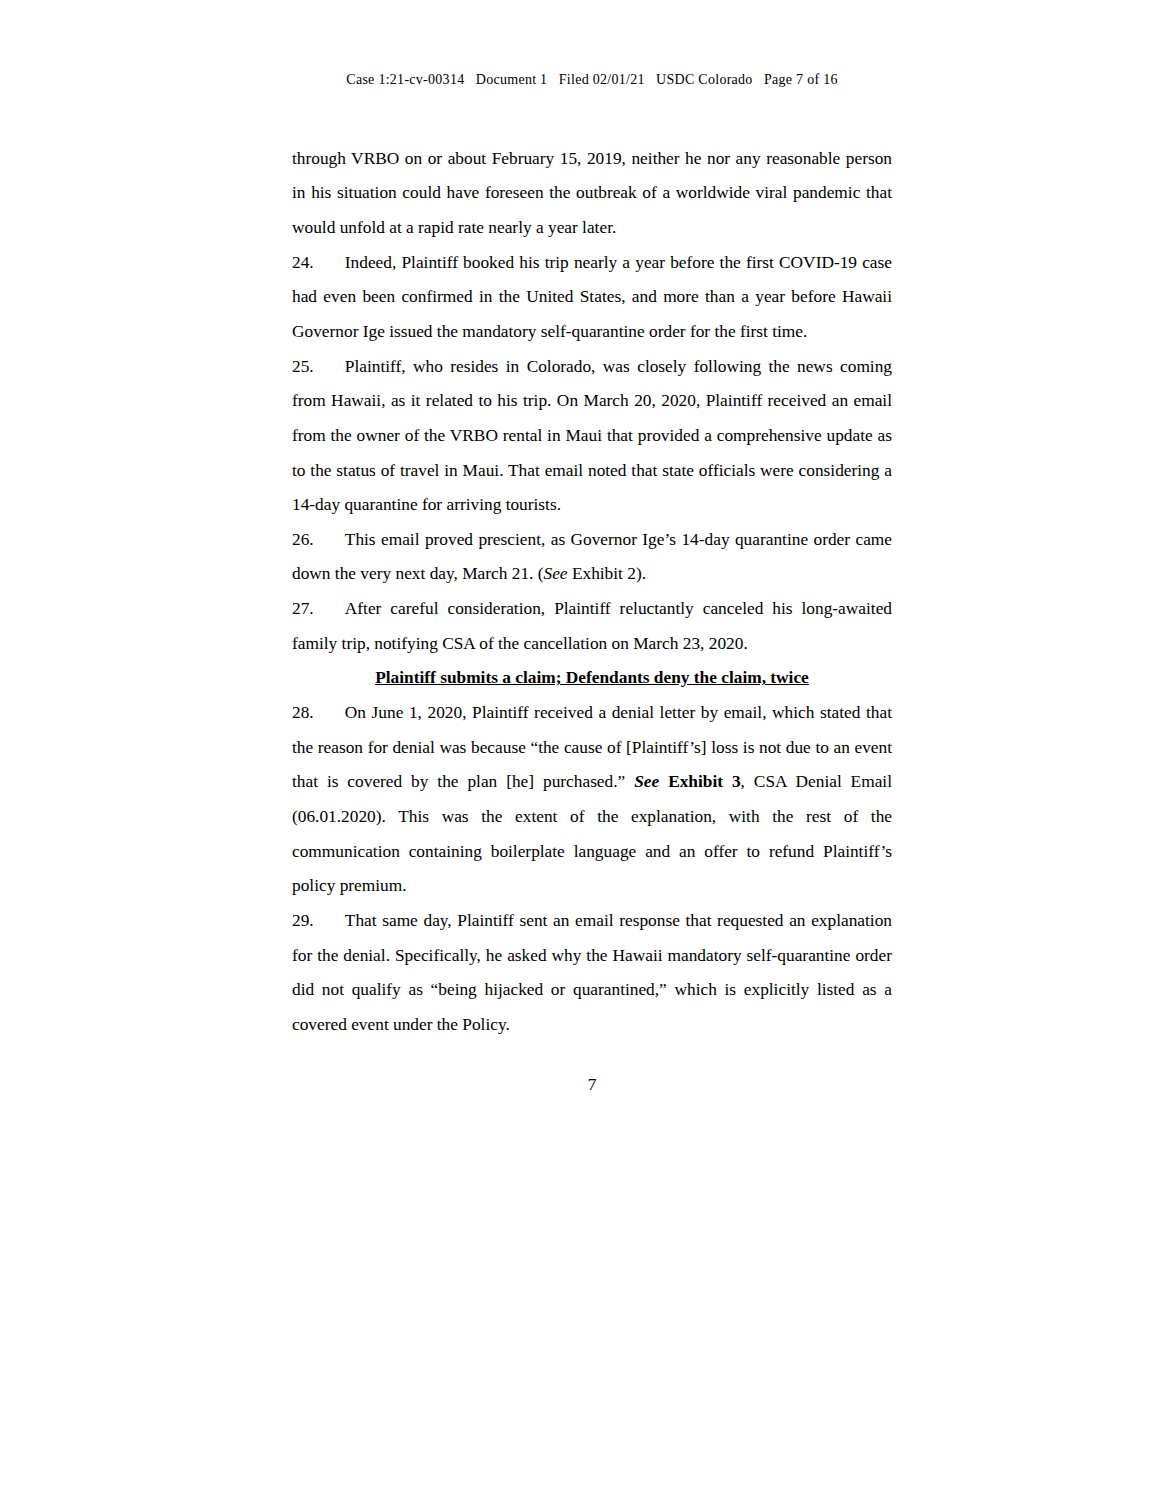Case 1:21-cv-00314 Document 1 Filed 02/01/21 USDC Colorado Page 7 of 16
through VRBO on or about February 15, 2019, neither he nor any reasonable person in his situation could have foreseen the outbreak of a worldwide viral pandemic that would unfold at a rapid rate nearly a year later.
24. Indeed, Plaintiff booked his trip nearly a year before the first COVID-19 case had even been confirmed in the United States, and more than a year before Hawaii Governor Ige issued the mandatory self-quarantine order for the first time.
25. Plaintiff, who resides in Colorado, was closely following the news coming from Hawaii, as it related to his trip. On March 20, 2020, Plaintiff received an email from the owner of the VRBO rental in Maui that provided a comprehensive update as to the status of travel in Maui. That email noted that state officials were considering a 14-day quarantine for arriving tourists.
26. This email proved prescient, as Governor Ige’s 14-day quarantine order came down the very next day, March 21. (See Exhibit 2).
27. After careful consideration, Plaintiff reluctantly canceled his long-awaited family trip, notifying CSA of the cancellation on March 23, 2020.
Plaintiff submits a claim; Defendants deny the claim, twice
28. On June 1, 2020, Plaintiff received a denial letter by email, which stated that the reason for denial was because “the cause of [Plaintiff’s] loss is not due to an event that is covered by the plan [he] purchased.” See Exhibit 3, CSA Denial Email (06.01.2020). This was the extent of the explanation, with the rest of the communication containing boilerplate language and an offer to refund Plaintiff’s policy premium.
29. That same day, Plaintiff sent an email response that requested an explanation for the denial. Specifically, he asked why the Hawaii mandatory self-quarantine order did not qualify as “being hijacked or quarantined,” which is explicitly listed as a covered event under the Policy.
7